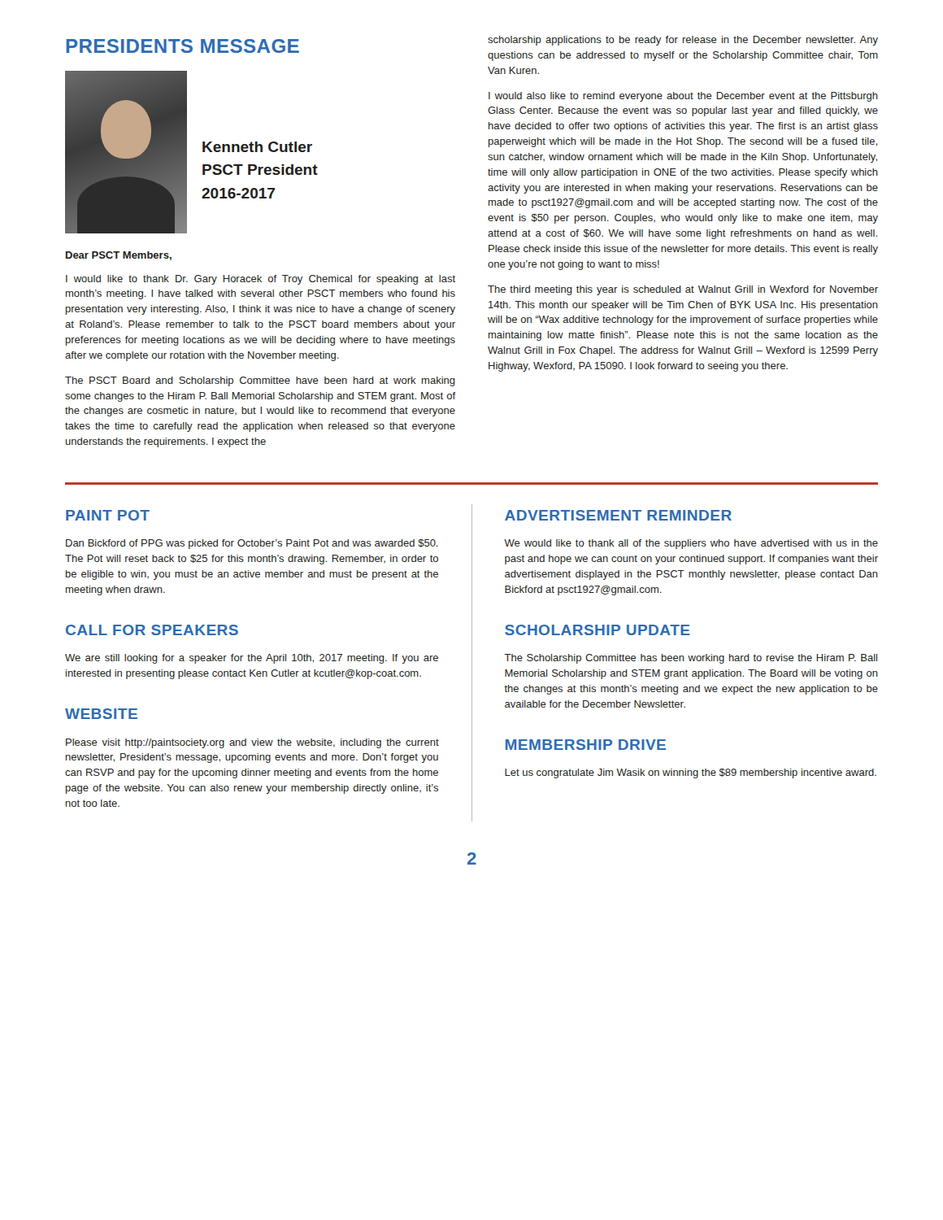Presidents Message
Kenneth Cutler
PSCT President
2016-2017
Dear PSCT Members,
I would like to thank Dr. Gary Horacek of Troy Chemical for speaking at last month’s meeting. I have talked with several other PSCT members who found his presentation very interesting. Also, I think it was nice to have a change of scenery at Roland’s. Please remember to talk to the PSCT board members about your preferences for meeting locations as we will be deciding where to have meetings after we complete our rotation with the November meeting.
The PSCT Board and Scholarship Committee have been hard at work making some changes to the Hiram P. Ball Memorial Scholarship and STEM grant. Most of the changes are cosmetic in nature, but I would like to recommend that everyone takes the time to carefully read the application when released so that everyone understands the requirements. I expect the
scholarship applications to be ready for release in the December newsletter. Any questions can be addressed to myself or the Scholarship Committee chair, Tom Van Kuren.
I would also like to remind everyone about the December event at the Pittsburgh Glass Center. Because the event was so popular last year and filled quickly, we have decided to offer two options of activities this year. The first is an artist glass paperweight which will be made in the Hot Shop. The second will be a fused tile, sun catcher, window ornament which will be made in the Kiln Shop. Unfortunately, time will only allow participation in ONE of the two activities. Please specify which activity you are interested in when making your reservations. Reservations can be made to psct1927@gmail.com and will be accepted starting now. The cost of the event is $50 per person. Couples, who would only like to make one item, may attend at a cost of $60. We will have some light refreshments on hand as well. Please check inside this issue of the newsletter for more details. This event is really one you’re not going to want to miss!
The third meeting this year is scheduled at Walnut Grill in Wexford for November 14th. This month our speaker will be Tim Chen of BYK USA Inc. His presentation will be on “Wax additive technology for the improvement of surface properties while maintaining low matte finish”. Please note this is not the same location as the Walnut Grill in Fox Chapel. The address for Walnut Grill – Wexford is 12599 Perry Highway, Wexford, PA 15090. I look forward to seeing you there.
Paint Pot
Dan Bickford of PPG was picked for October’s Paint Pot and was awarded $50. The Pot will reset back to $25 for this month’s drawing. Remember, in order to be eligible to win, you must be an active member and must be present at the meeting when drawn.
Call for Speakers
We are still looking for a speaker for the April 10th, 2017 meeting. If you are interested in presenting please contact Ken Cutler at kcutler@kop-coat.com.
Website
Please visit http://paintsociety.org and view the website, including the current newsletter, President’s message, upcoming events and more. Don’t forget you can RSVP and pay for the upcoming dinner meeting and events from the home page of the website. You can also renew your membership directly online, it’s not too late.
Advertisement Reminder
We would like to thank all of the suppliers who have advertised with us in the past and hope we can count on your continued support. If companies want their advertisement displayed in the PSCT monthly newsletter, please contact Dan Bickford at psct1927@gmail.com.
Scholarship Update
The Scholarship Committee has been working hard to revise the Hiram P. Ball Memorial Scholarship and STEM grant application. The Board will be voting on the changes at this month’s meeting and we expect the new application to be available for the December Newsletter.
Membership Drive
Let us congratulate Jim Wasik on winning the $89 membership incentive award.
2